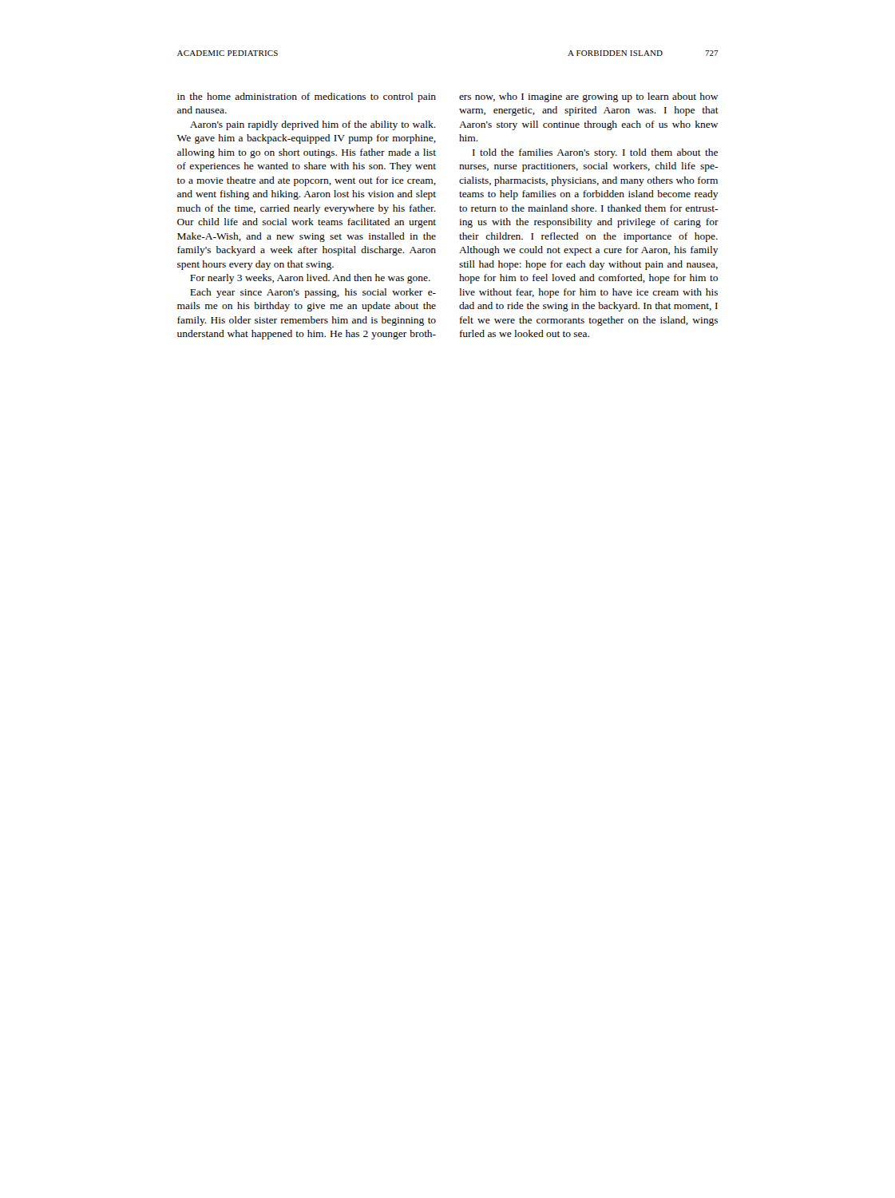Academic Pediatrics A Forbidden Island 727
in the home administration of medications to control pain and nausea.
Aaron's pain rapidly deprived him of the ability to walk. We gave him a backpack-equipped IV pump for morphine, allowing him to go on short outings. His father made a list of experiences he wanted to share with his son. They went to a movie theatre and ate popcorn, went out for ice cream, and went fishing and hiking. Aaron lost his vision and slept much of the time, carried nearly everywhere by his father. Our child life and social work teams facilitated an urgent Make-A-Wish, and a new swing set was installed in the family's backyard a week after hospital discharge. Aaron spent hours every day on that swing.
For nearly 3 weeks, Aaron lived. And then he was gone.
Each year since Aaron's passing, his social worker e-mails me on his birthday to give me an update about the family. His older sister remembers him and is beginning to understand what happened to him. He has 2 younger brothers now, who I imagine are growing up to learn about how warm, energetic, and spirited Aaron was. I hope that Aaron's story will continue through each of us who knew him.
I told the families Aaron's story. I told them about the nurses, nurse practitioners, social workers, child life specialists, pharmacists, physicians, and many others who form teams to help families on a forbidden island become ready to return to the mainland shore. I thanked them for entrusting us with the responsibility and privilege of caring for their children. I reflected on the importance of hope. Although we could not expect a cure for Aaron, his family still had hope: hope for each day without pain and nausea, hope for him to feel loved and comforted, hope for him to live without fear, hope for him to have ice cream with his dad and to ride the swing in the backyard. In that moment, I felt we were the cormorants together on the island, wings furled as we looked out to sea.